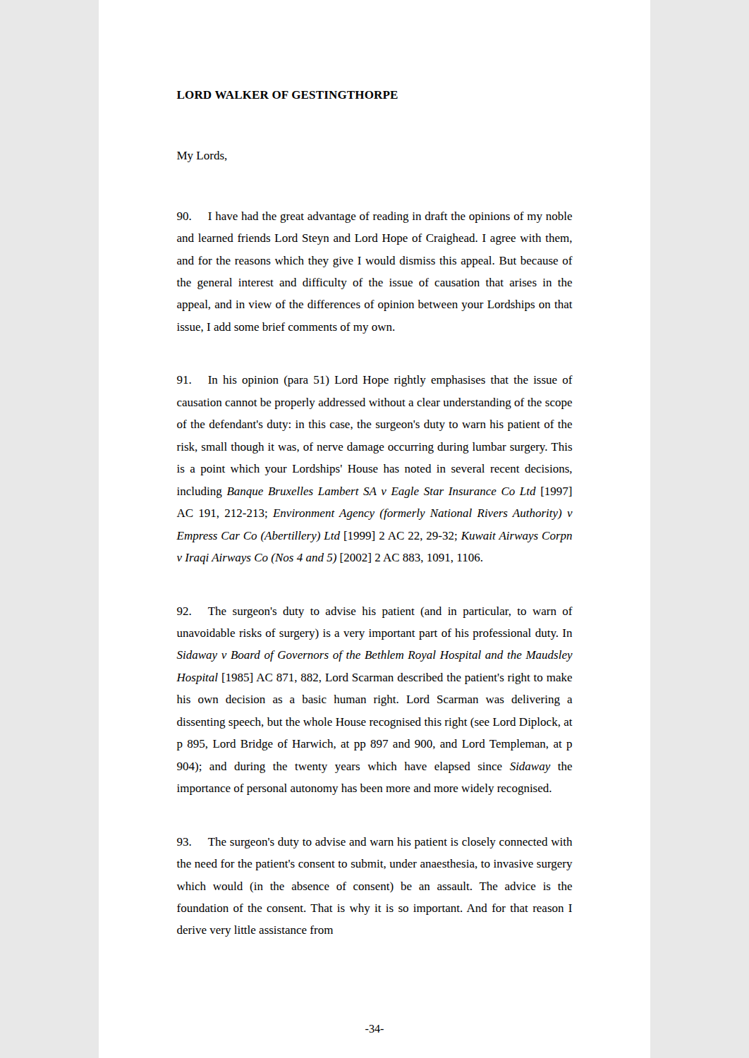LORD WALKER OF GESTINGTHORPE
My Lords,
90. I have had the great advantage of reading in draft the opinions of my noble and learned friends Lord Steyn and Lord Hope of Craighead. I agree with them, and for the reasons which they give I would dismiss this appeal. But because of the general interest and difficulty of the issue of causation that arises in the appeal, and in view of the differences of opinion between your Lordships on that issue, I add some brief comments of my own.
91. In his opinion (para 51) Lord Hope rightly emphasises that the issue of causation cannot be properly addressed without a clear understanding of the scope of the defendant's duty: in this case, the surgeon's duty to warn his patient of the risk, small though it was, of nerve damage occurring during lumbar surgery. This is a point which your Lordships' House has noted in several recent decisions, including Banque Bruxelles Lambert SA v Eagle Star Insurance Co Ltd [1997] AC 191, 212-213; Environment Agency (formerly National Rivers Authority) v Empress Car Co (Abertillery) Ltd [1999] 2 AC 22, 29-32; Kuwait Airways Corpn v Iraqi Airways Co (Nos 4 and 5) [2002] 2 AC 883, 1091, 1106.
92. The surgeon's duty to advise his patient (and in particular, to warn of unavoidable risks of surgery) is a very important part of his professional duty. In Sidaway v Board of Governors of the Bethlem Royal Hospital and the Maudsley Hospital [1985] AC 871, 882, Lord Scarman described the patient's right to make his own decision as a basic human right. Lord Scarman was delivering a dissenting speech, but the whole House recognised this right (see Lord Diplock, at p 895, Lord Bridge of Harwich, at pp 897 and 900, and Lord Templeman, at p 904); and during the twenty years which have elapsed since Sidaway the importance of personal autonomy has been more and more widely recognised.
93. The surgeon's duty to advise and warn his patient is closely connected with the need for the patient's consent to submit, under anaesthesia, to invasive surgery which would (in the absence of consent) be an assault. The advice is the foundation of the consent. That is why it is so important. And for that reason I derive very little assistance from
-34-